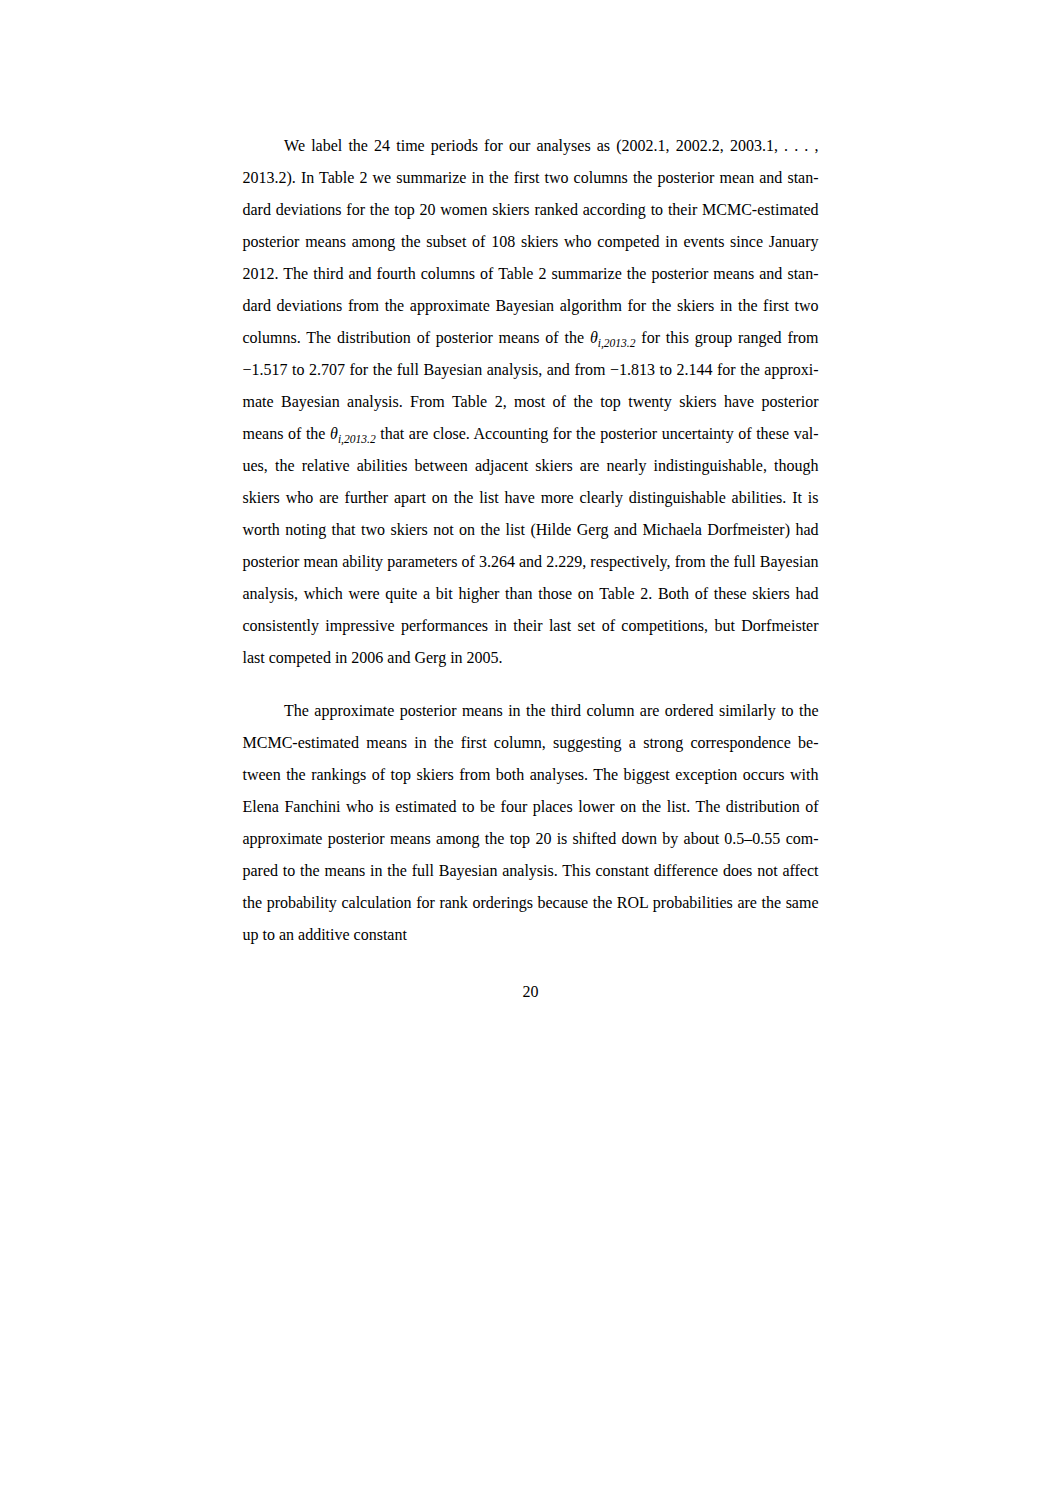We label the 24 time periods for our analyses as (2002.1, 2002.2, 2003.1, . . . , 2013.2). In Table 2 we summarize in the first two columns the posterior mean and standard deviations for the top 20 women skiers ranked according to their MCMC-estimated posterior means among the subset of 108 skiers who competed in events since January 2012. The third and fourth columns of Table 2 summarize the posterior means and standard deviations from the approximate Bayesian algorithm for the skiers in the first two columns. The distribution of posterior means of the θi,2013.2 for this group ranged from −1.517 to 2.707 for the full Bayesian analysis, and from −1.813 to 2.144 for the approximate Bayesian analysis. From Table 2, most of the top twenty skiers have posterior means of the θi,2013.2 that are close. Accounting for the posterior uncertainty of these values, the relative abilities between adjacent skiers are nearly indistinguishable, though skiers who are further apart on the list have more clearly distinguishable abilities. It is worth noting that two skiers not on the list (Hilde Gerg and Michaela Dorfmeister) had posterior mean ability parameters of 3.264 and 2.229, respectively, from the full Bayesian analysis, which were quite a bit higher than those on Table 2. Both of these skiers had consistently impressive performances in their last set of competitions, but Dorfmeister last competed in 2006 and Gerg in 2005.
The approximate posterior means in the third column are ordered similarly to the MCMC-estimated means in the first column, suggesting a strong correspondence between the rankings of top skiers from both analyses. The biggest exception occurs with Elena Fanchini who is estimated to be four places lower on the list. The distribution of approximate posterior means among the top 20 is shifted down by about 0.5–0.55 compared to the means in the full Bayesian analysis. This constant difference does not affect the probability calculation for rank orderings because the ROL probabilities are the same up to an additive constant
20